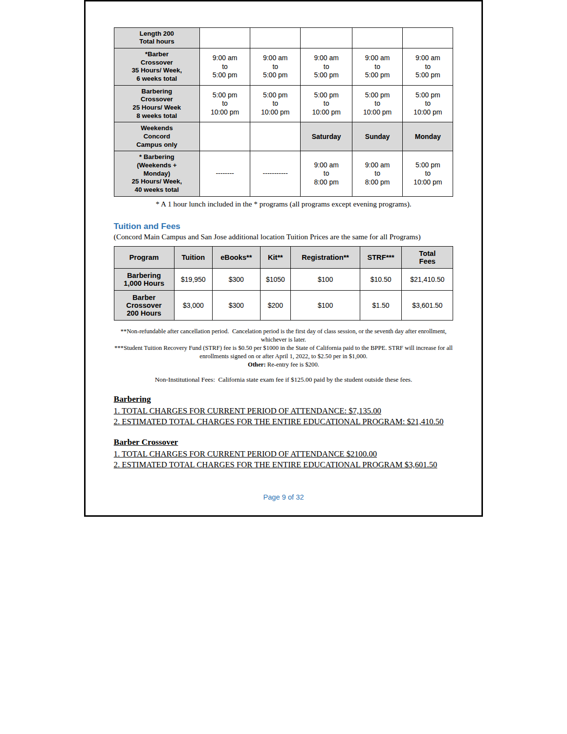| Length 200 Total hours | | | | | |
| *Barber Crossover 35 Hours/ Week, 6 weeks total | 9:00 am to 5:00 pm | 9:00 am to 5:00 pm | 9:00 am to 5:00 pm | 9:00 am to 5:00 pm | 9:00 am to 5:00 pm |
| Barbering Crossover 25 Hours/ Week 8 weeks total | 5:00 pm to 10:00 pm | 5:00 pm to 10:00 pm | 5:00 pm to 10:00 pm | 5:00 pm to 10:00 pm | 5:00 pm to 10:00 pm |
| Weekends Concord Campus only | | | Saturday | Sunday | Monday |
| * Barbering (Weekends + Monday) 25 Hours/ Week, 40 weeks total | -------- | ----------- | 9:00 am to 8:00 pm | 9:00 am to 8:00 pm | 5:00 pm to 10:00 pm |
* A 1 hour lunch included in the * programs (all programs except evening programs).
Tuition and Fees
(Concord Main Campus and San Jose additional location Tuition Prices are the same for all Programs)
| Program | Tuition | eBooks** | Kit** | Registration** | STRF*** | Total Fees |
| --- | --- | --- | --- | --- | --- | --- |
| Barbering 1,000 Hours | $19,950 | $300 | $1050 | $100 | $10.50 | $21,410.50 |
| Barber Crossover 200 Hours | $3,000 | $300 | $200 | $100 | $1.50 | $3,601.50 |
**Non-refundable after cancellation period. Cancelation period is the first day of class session, or the seventh day after enrollment, whichever is later.
***Student Tuition Recovery Fund (STRF) fee is $0.50 per $1000 in the State of California paid to the BPPE. STRF will increase for all enrollments signed on or after April 1, 2022, to $2.50 per in $1,000.
Other: Re-entry fee is $200.
Non-Institutional Fees: California state exam fee if $125.00 paid by the student outside these fees.
Barbering
1. TOTAL CHARGES FOR CURRENT PERIOD OF ATTENDANCE: $7,135.00
2. ESTIMATED TOTAL CHARGES FOR THE ENTIRE EDUCATIONAL PROGRAM: $21,410.50
Barber Crossover
1. TOTAL CHARGES FOR CURRENT PERIOD OF ATTENDANCE $2100.00
2. ESTIMATED TOTAL CHARGES FOR THE ENTIRE EDUCATIONAL PROGRAM $3,601.50
Page 9 of 32